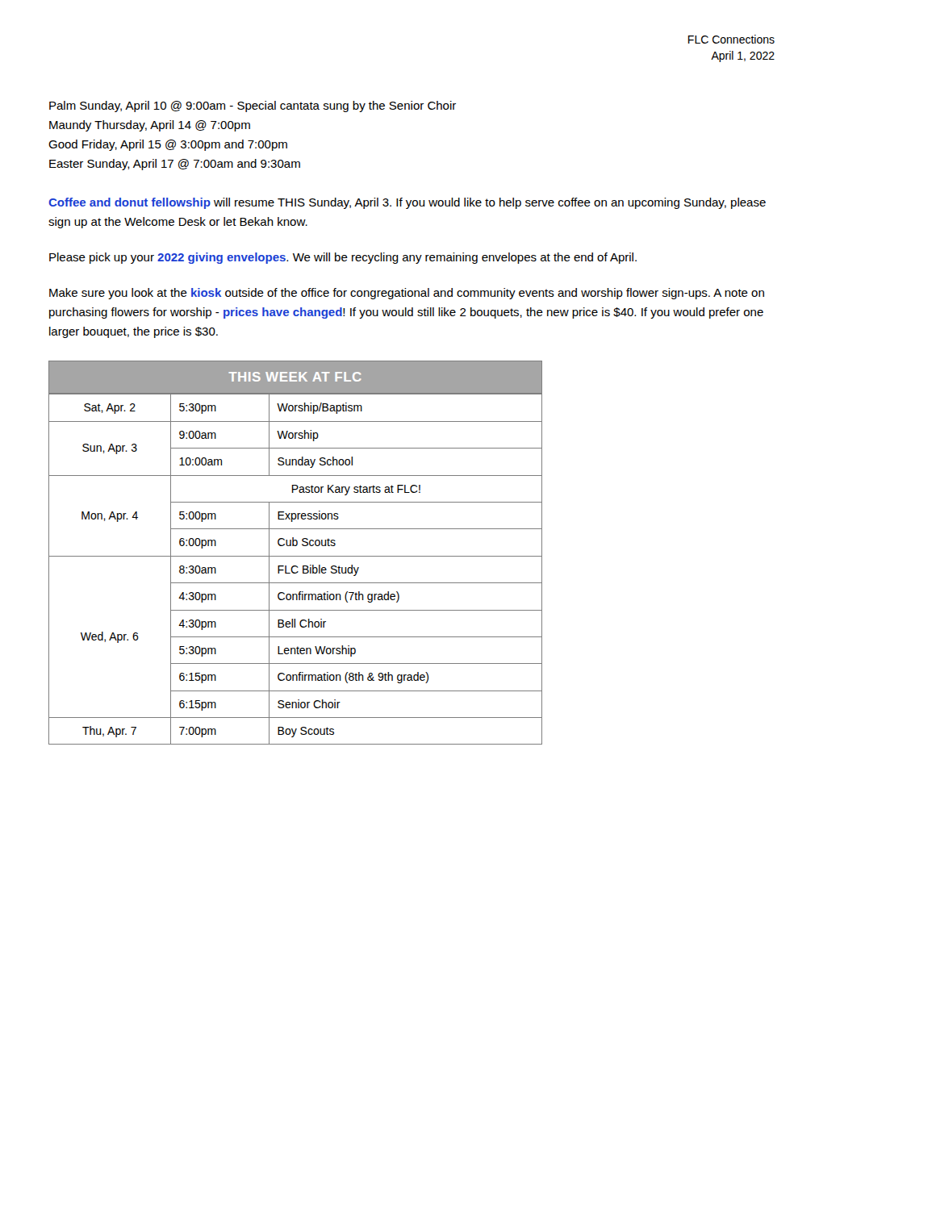FLC Connections
April 1, 2022
Palm Sunday, April 10 @ 9:00am - Special cantata sung by the Senior Choir
Maundy Thursday, April 14 @ 7:00pm
Good Friday, April 15 @ 3:00pm and 7:00pm
Easter Sunday, April 17 @ 7:00am and 9:30am
Coffee and donut fellowship will resume THIS Sunday, April 3. If you would like to help serve coffee on an upcoming Sunday, please sign up at the Welcome Desk or let Bekah know.
Please pick up your 2022 giving envelopes. We will be recycling any remaining envelopes at the end of April.
Make sure you look at the kiosk outside of the office for congregational and community events and worship flower sign-ups. A note on purchasing flowers for worship - prices have changed! If you would still like 2 bouquets, the new price is $40. If you would prefer one larger bouquet, the price is $30.
THIS WEEK AT FLC
| Sat, Apr. 2 | 5:30pm | Worship/Baptism |
| Sun, Apr. 3 | 9:00am | Worship |
| 10:00am | Sunday School |
| Mon, Apr. 4 | Pastor Kary starts at FLC! |
| 5:00pm | Expressions |
| 6:00pm | Cub Scouts |
| Wed, Apr. 6 | 8:30am | FLC Bible Study |
| 4:30pm | Confirmation (7th grade) |
| 4:30pm | Bell Choir |
| 5:30pm | Lenten Worship |
| 6:15pm | Confirmation (8th & 9th grade) |
| 6:15pm | Senior Choir |
| Thu, Apr. 7 | 7:00pm | Boy Scouts |